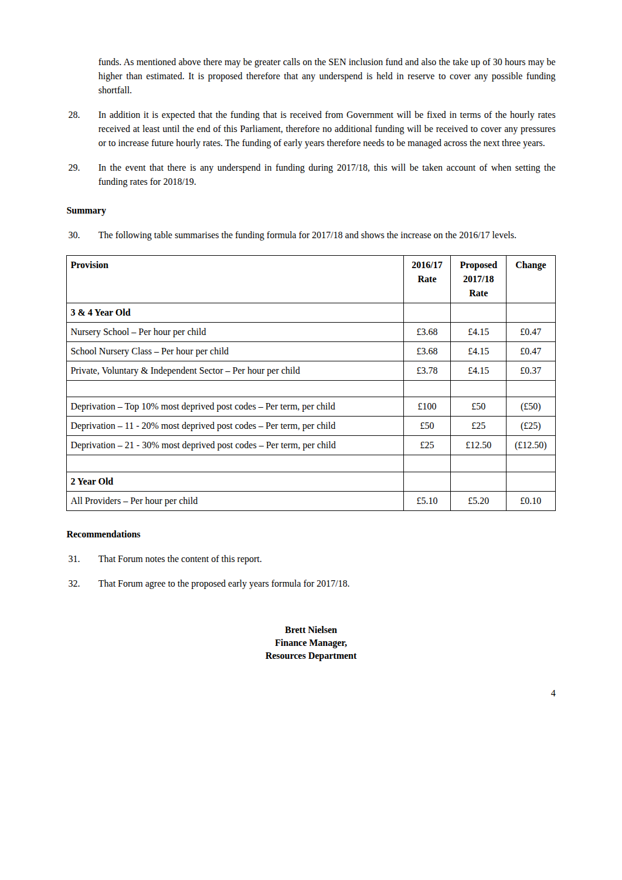funds. As mentioned above there may be greater calls on the SEN inclusion fund and also the take up of 30 hours may be higher than estimated. It is proposed therefore that any underspend is held in reserve to cover any possible funding shortfall.
28.
In addition it is expected that the funding that is received from Government will be fixed in terms of the hourly rates received at least until the end of this Parliament, therefore no additional funding will be received to cover any pressures or to increase future hourly rates. The funding of early years therefore needs to be managed across the next three years.
29.
In the event that there is any underspend in funding during 2017/18, this will be taken account of when setting the funding rates for 2018/19.
Summary
30.
The following table summarises the funding formula for 2017/18 and shows the increase on the 2016/17 levels.
| Provision | 2016/17 Rate | Proposed 2017/18 Rate | Change |
| --- | --- | --- | --- |
| 3 & 4 Year Old | | | |
| Nursery School – Per hour per child | £3.68 | £4.15 | £0.47 |
| School Nursery Class – Per hour per child | £3.68 | £4.15 | £0.47 |
| Private, Voluntary & Independent Sector – Per hour per child | £3.78 | £4.15 | £0.37 |
| Deprivation – Top 10% most deprived post codes – Per term, per child | £100 | £50 | (£50) |
| Deprivation – 11 - 20% most deprived post codes – Per term, per child | £50 | £25 | (£25) |
| Deprivation – 21 - 30% most deprived post codes – Per term, per child | £25 | £12.50 | (£12.50) |
| 2 Year Old | | | |
| All Providers – Per hour per child | £5.10 | £5.20 | £0.10 |
Recommendations
31.
That Forum notes the content of this report.
32.
That Forum agree to the proposed early years formula for 2017/18.
Brett Nielsen
Finance Manager,
Resources Department
4